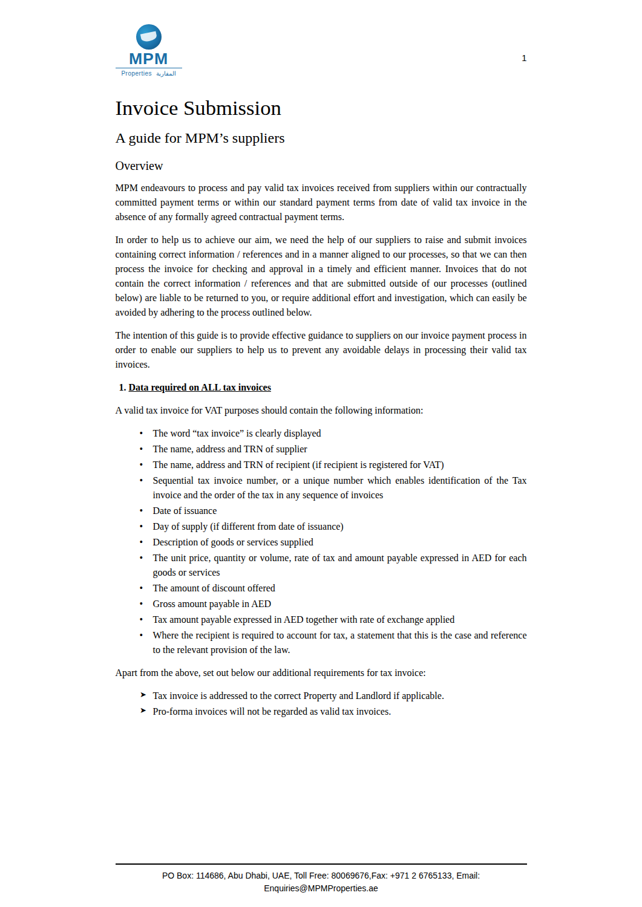MPM
Properties المفارية
1
Invoice Submission
A guide for MPM’s suppliers
Overview
MPM endeavours to process and pay valid tax invoices received from suppliers within our contractually committed payment terms or within our standard payment terms from date of valid tax invoice in the absence of any formally agreed contractual payment terms.
In order to help us to achieve our aim, we need the help of our suppliers to raise and submit invoices containing correct information / references and in a manner aligned to our processes, so that we can then process the invoice for checking and approval in a timely and efficient manner. Invoices that do not contain the correct information / references and that are submitted outside of our processes (outlined below) are liable to be returned to you, or require additional effort and investigation, which can easily be avoided by adhering to the process outlined below.
The intention of this guide is to provide effective guidance to suppliers on our invoice payment process in order to enable our suppliers to help us to prevent any avoidable delays in processing their valid tax invoices.
Data required on ALL tax invoices
A valid tax invoice for VAT purposes should contain the following information:
The word “tax invoice” is clearly displayed
The name, address and TRN of supplier
The name, address and TRN of recipient (if recipient is registered for VAT)
Sequential tax invoice number, or a unique number which enables identification of the Tax invoice and the order of the tax in any sequence of invoices
Date of issuance
Day of supply (if different from date of issuance)
Description of goods or services supplied
The unit price, quantity or volume, rate of tax and amount payable expressed in AED for each goods or services
The amount of discount offered
Gross amount payable in AED
Tax amount payable expressed in AED together with rate of exchange applied
Where the recipient is required to account for tax, a statement that this is the case and reference to the relevant provision of the law.
Apart from the above, set out below our additional requirements for tax invoice:
Tax invoice is addressed to the correct Property and Landlord if applicable.
Pro-forma invoices will not be regarded as valid tax invoices.
PO Box: 114686, Abu Dhabi, UAE, Toll Free: 80069676,Fax: +971 2 6765133, Email: Enquiries@MPMProperties.ae